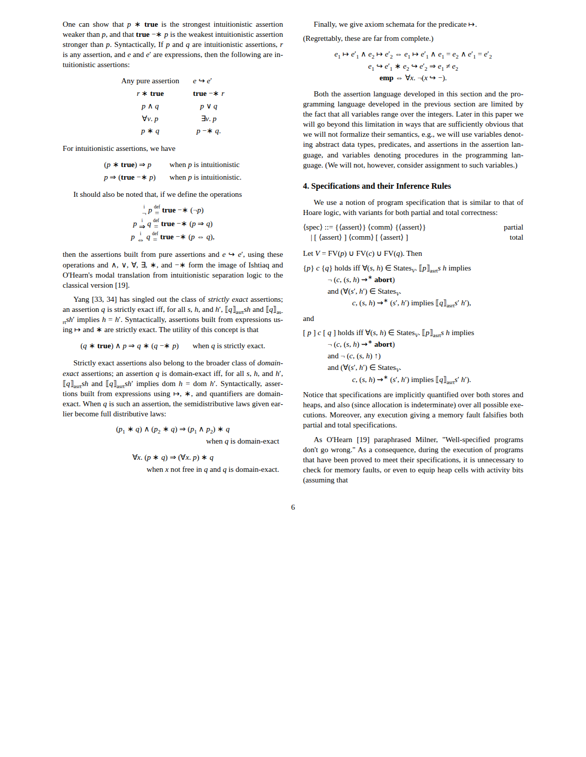One can show that p ∗ true is the strongest intuitionistic assertion weaker than p, and that true −∗ p is the weakest intuitionistic assertion stronger than p. Syntactically, If p and q are intuitionistic assertions, r is any assertion, and e and e′ are expressions, then the following are intuitionistic assertions:
| Any pure assertion | e ↪ e ′ |
| r ∗ true | true −∗ r |
| p ∧ q | p ∨ q |
| ∀ v . p | ∃ v . p |
| p ∗ q | p −∗ q . |
For intuitionistic assertions, we have
| ( p ∗ true ) ⇒ p | when p is intuitionistic |
| p ⇒ ( true −∗ p ) | when p is intuitionistic. |
It should also be noted that, if we define the operations
i¬ p def= true −∗ (¬p)
p i⇒ q def= true −∗ (p ⇒ q)
p i⇔ q def= true −∗ (p ⇔ q),
then the assertions built from pure assertions and e ↪ e′, using these operations and ∧, ∨, ∀, ∃, ∗, and −∗ form the image of Ishtiaq and O'Hearn's modal translation from intuitionistic separation logic to the classical version [19].
Yang [33, 34] has singled out the class of strictly exact assertions; an assertion q is strictly exact iff, for all s, h, and h′, ⟦q⟧asrtsh and ⟦q⟧asrtsh′ implies h = h′. Syntactically, assertions built from expressions using ↦ and ∗ are strictly exact. The utility of this concept is that
| ( q ∗ true ) ∧ p ⇒ q ∗ ( q −∗ p ) | when q is strictly exact. |
Strictly exact assertions also belong to the broader class of domain-exact assertions; an assertion q is domain-exact iff, for all s, h, and h′, ⟦q⟧asrtsh and ⟦q⟧asrtsh′ implies dom h = dom h′. Syntactically, assertions built from expressions using ↦, ∗, and quantifiers are domain-exact. When q is such an assertion, the semidistributive laws given earlier become full distributive laws:
(p1 ∗ q) ∧ (p2 ∗ q) ⇒ (p1 ∧ p2) ∗ q
when q is domain-exact
∀x. (p ∗ q) ⇒ (∀x. p) ∗ q
when x not free in q and q is domain-exact.
Finally, we give axiom schemata for the predicate ↦.
(Regrettably, these are far from complete.)
e1 ↦ e′1 ∧ e2 ↦ e′2 ⇔ e1 ↦ e′1 ∧ e1 = e2 ∧ e′1 = e′2
e1 ↪ e′1 ∗ e2 ↪ e′2 ⇒ e1 ≠ e2
emp ⇔ ∀x. ¬(x ↪ −).
Both the assertion language developed in this section and the programming language developed in the previous section are limited by the fact that all variables range over the integers. Later in this paper we will go beyond this limitation in ways that are sufficiently obvious that we will not formalize their semantics, e.g., we will use variables denoting abstract data types, predicates, and assertions in the assertion language, and variables denoting procedures in the programming language. (We will not, however, consider assignment to such variables.)
4. Specifications and their Inference Rules
We use a notion of program specification that is similar to that of Hoare logic, with variants for both partial and total correctness:
⟨spec⟩ ::= {⟨assert⟩} ⟨comm⟩ {⟨assert⟩}partial
| [ ⟨assert⟩ ] ⟨comm⟩ [ ⟨assert⟩ ] total
Let V = FV(p) ∪ FV(c) ∪ FV(q). Then
{p} c {q} holds iff ∀(s, h) ∈ StatesV. ⟦p⟧asrts h implies
¬ (c, (s, h) ⇝∗ abort)
and (∀(s′, h′) ∈ StatesV.
c, (s, h) ⇝∗ (s′, h′) implies ⟦q⟧asrts′ h′),
and
[ p ] c [ q ] holds iff ∀(s, h) ∈ StatesV. ⟦p⟧asrts h implies
¬ (c, (s, h) ⇝∗ abort)
and ¬ (c, (s, h) ↑)
and (∀(s′, h′) ∈ StatesV.
c, (s, h) ⇝∗ (s′, h′) implies ⟦q⟧asrts′ h′).
Notice that specifications are implicitly quantified over both stores and heaps, and also (since allocation is indeterminate) over all possible executions. Moreover, any execution giving a memory fault falsifies both partial and total specifications.
As O'Hearn [19] paraphrased Milner, "Well-specified programs don't go wrong." As a consequence, during the execution of programs that have been proved to meet their specifications, it is unnecessary to check for memory faults, or even to equip heap cells with activity bits (assuming that
6